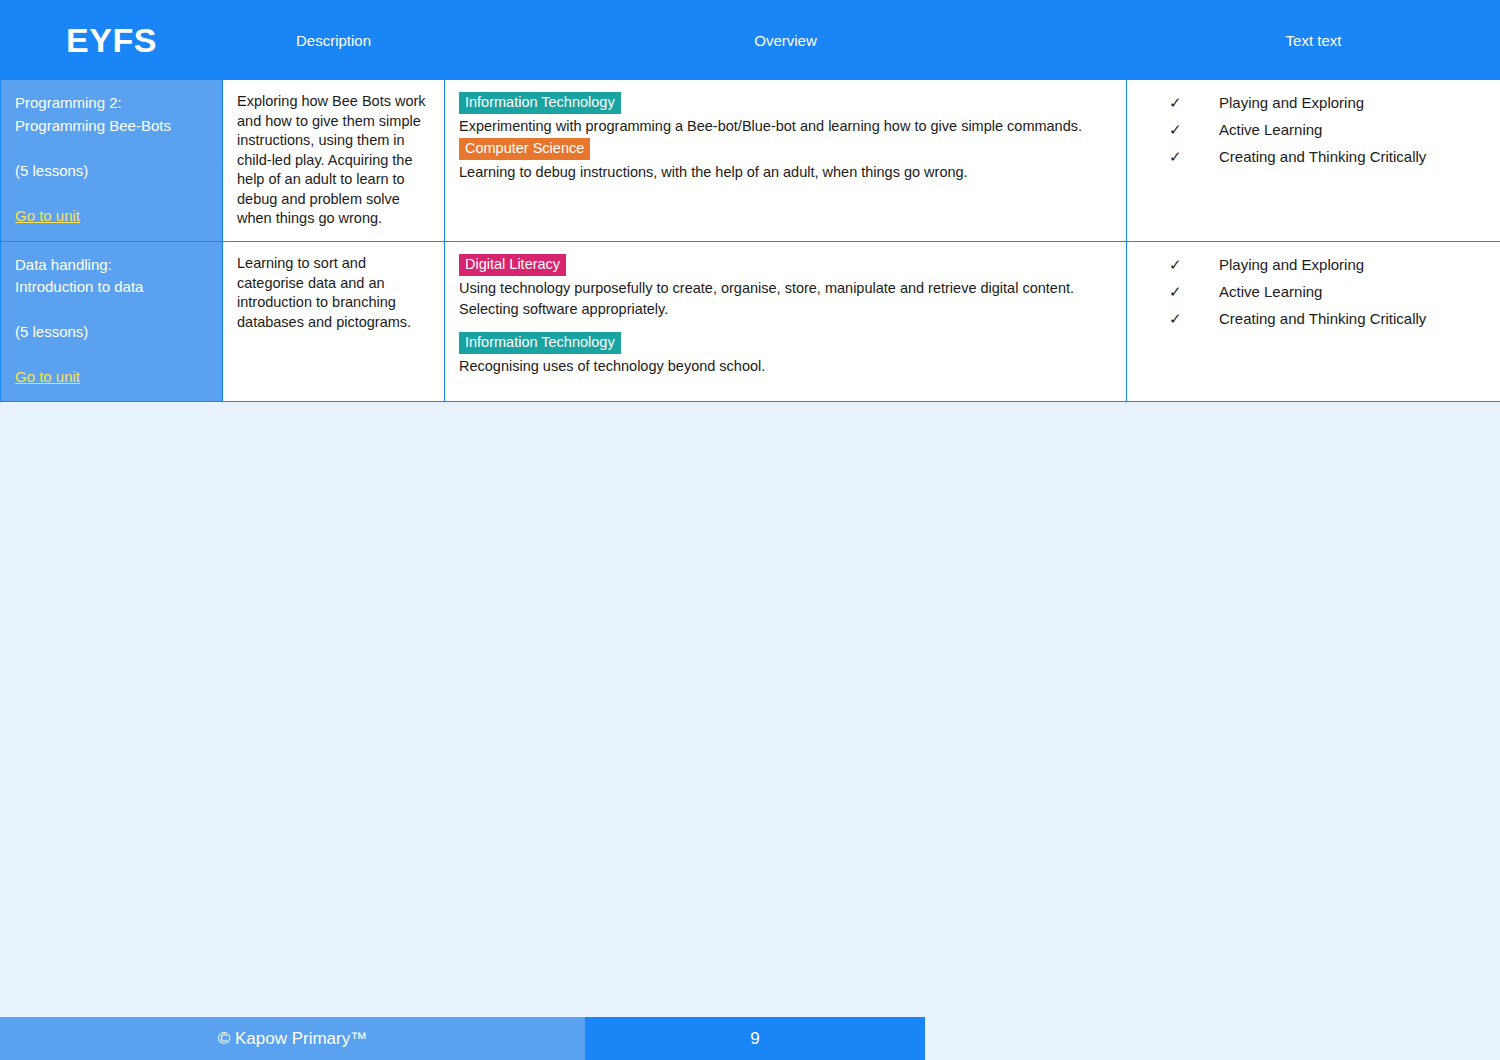| EYFS | Description | Overview | Text text |
| --- | --- | --- | --- |
| Programming 2: Programming Bee-Bots (5 lessons) Go to unit | Exploring how Bee Bots work and how to give them simple instructions, using them in child-led play. Acquiring the help of an adult to learn to debug and problem solve when things go wrong. | Information Technology Experimenting with programming a Bee-bot/Blue-bot and learning how to give simple commands. Computer Science Learning to debug instructions, with the help of an adult, when things go wrong. | Playing and Exploring Active Learning Creating and Thinking Critically |
| Data handling: Introduction to data (5 lessons) Go to unit | Learning to sort and categorise data and an introduction to branching databases and pictograms. | Digital Literacy Using technology purposefully to create, organise, store, manipulate and retrieve digital content. Selecting software appropriately. Information Technology Recognising uses of technology beyond school. | Playing and Exploring Active Learning Creating and Thinking Critically |
© Kapow Primary™
9